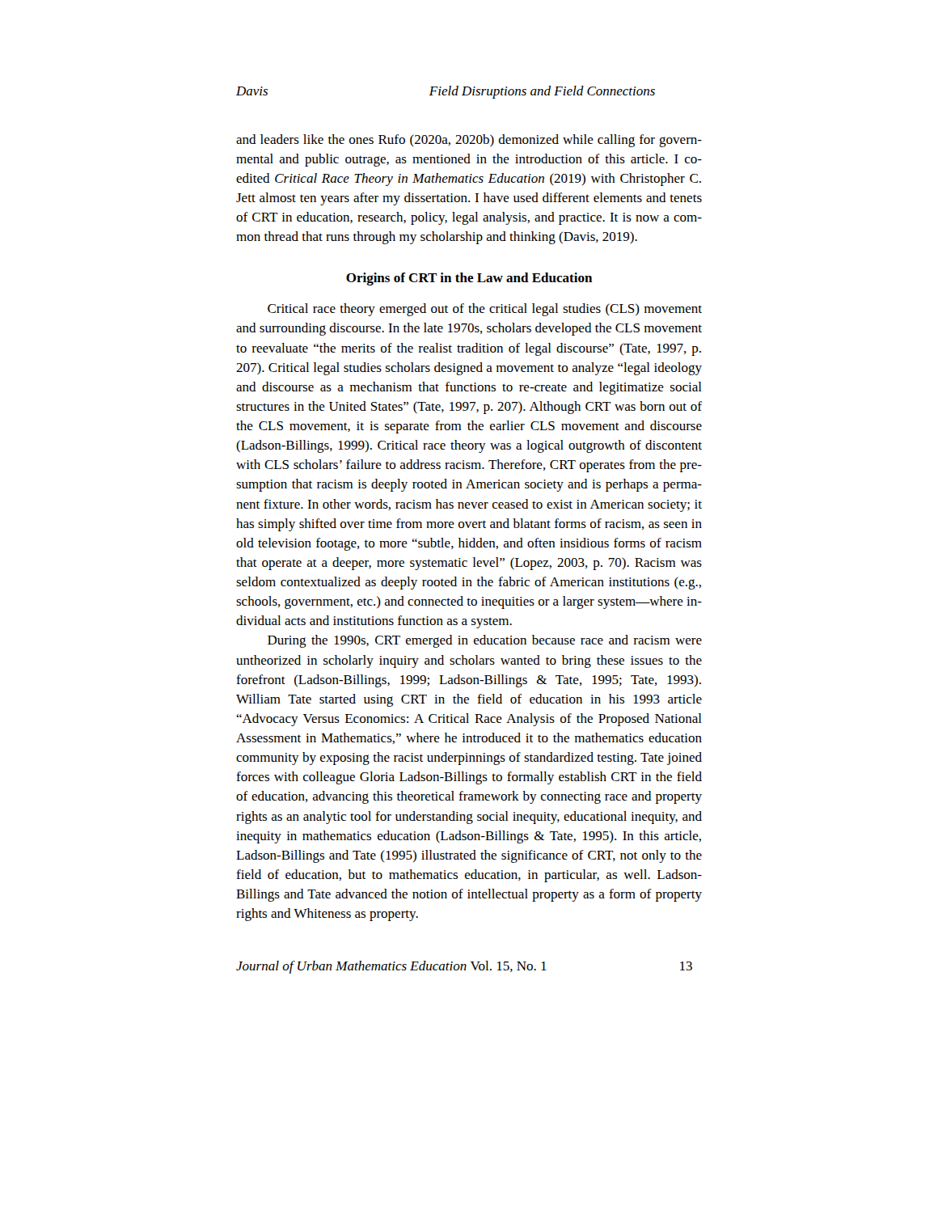Davis Field Disruptions and Field Connections
and leaders like the ones Rufo (2020a, 2020b) demonized while calling for governmental and public outrage, as mentioned in the introduction of this article. I co-edited Critical Race Theory in Mathematics Education (2019) with Christopher C. Jett almost ten years after my dissertation. I have used different elements and tenets of CRT in education, research, policy, legal analysis, and practice. It is now a common thread that runs through my scholarship and thinking (Davis, 2019).
Origins of CRT in the Law and Education
Critical race theory emerged out of the critical legal studies (CLS) movement and surrounding discourse. In the late 1970s, scholars developed the CLS movement to reevaluate “the merits of the realist tradition of legal discourse” (Tate, 1997, p. 207). Critical legal studies scholars designed a movement to analyze “legal ideology and discourse as a mechanism that functions to re-create and legitimatize social structures in the United States” (Tate, 1997, p. 207). Although CRT was born out of the CLS movement, it is separate from the earlier CLS movement and discourse (Ladson-Billings, 1999). Critical race theory was a logical outgrowth of discontent with CLS scholars’ failure to address racism. Therefore, CRT operates from the presumption that racism is deeply rooted in American society and is perhaps a permanent fixture. In other words, racism has never ceased to exist in American society; it has simply shifted over time from more overt and blatant forms of racism, as seen in old television footage, to more “subtle, hidden, and often insidious forms of racism that operate at a deeper, more systematic level” (Lopez, 2003, p. 70). Racism was seldom contextualized as deeply rooted in the fabric of American institutions (e.g., schools, government, etc.) and connected to inequities or a larger system—where individual acts and institutions function as a system.
During the 1990s, CRT emerged in education because race and racism were untheorized in scholarly inquiry and scholars wanted to bring these issues to the forefront (Ladson-Billings, 1999; Ladson-Billings & Tate, 1995; Tate, 1993). William Tate started using CRT in the field of education in his 1993 article “Advocacy Versus Economics: A Critical Race Analysis of the Proposed National Assessment in Mathematics,” where he introduced it to the mathematics education community by exposing the racist underpinnings of standardized testing. Tate joined forces with colleague Gloria Ladson-Billings to formally establish CRT in the field of education, advancing this theoretical framework by connecting race and property rights as an analytic tool for understanding social inequity, educational inequity, and inequity in mathematics education (Ladson-Billings & Tate, 1995). In this article, Ladson-Billings and Tate (1995) illustrated the significance of CRT, not only to the field of education, but to mathematics education, in particular, as well. Ladson-Billings and Tate advanced the notion of intellectual property as a form of property rights and Whiteness as property.
Journal of Urban Mathematics Education Vol. 15, No. 1 13